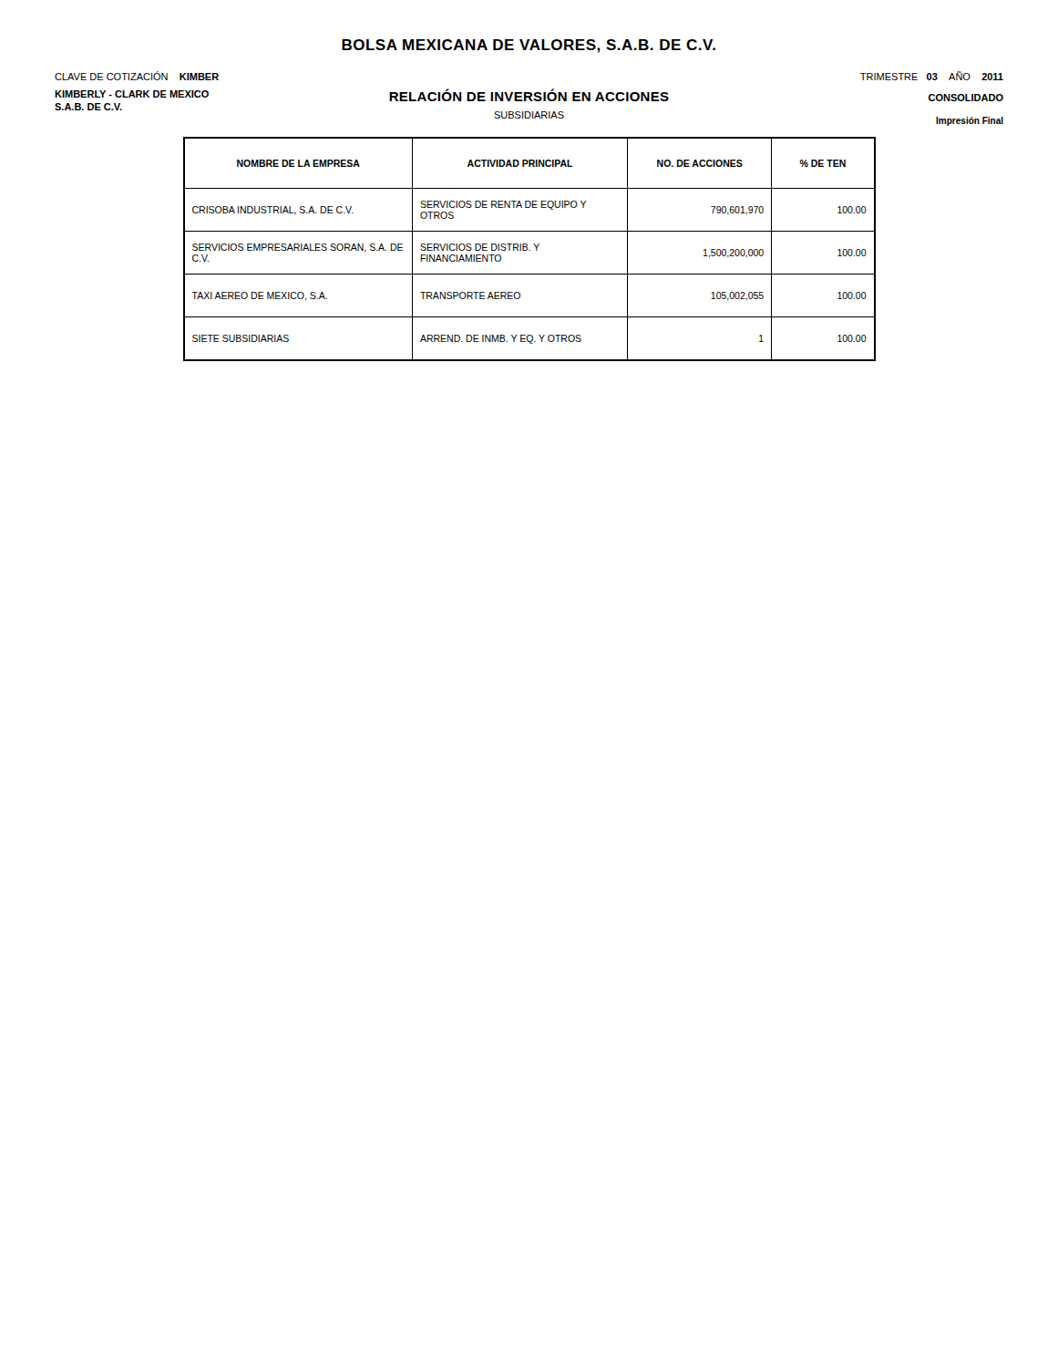BOLSA MEXICANA DE VALORES, S.A.B. DE C.V.
CLAVE DE COTIZACIÓN KIMBER
TRIMESTRE 03 AÑO 2011
KIMBERLY - CLARK DE MEXICO S.A.B. DE C.V.
RELACIÓN DE INVERSIÓN EN ACCIONES
SUBSIDIARIAS
CONSOLIDADO
Impresión Final
| NOMBRE DE LA EMPRESA | ACTIVIDAD PRINCIPAL | NO. DE ACCIONES | % DE TEN |
| --- | --- | --- | --- |
| CRISOBA INDUSTRIAL, S.A. DE C.V. | SERVICIOS DE RENTA DE EQUIPO Y OTROS | 790,601,970 | 100.00 |
| SERVICIOS EMPRESARIALES SORAN, S.A. DE C.V. | SERVICIOS DE DISTRIB. Y FINANCIAMIENTO | 1,500,200,000 | 100.00 |
| TAXI AEREO DE MEXICO, S.A. | TRANSPORTE AEREO | 105,002,055 | 100.00 |
| SIETE SUBSIDIARIAS | ARREND. DE INMB. Y EQ. Y OTROS | 1 | 100.00 |